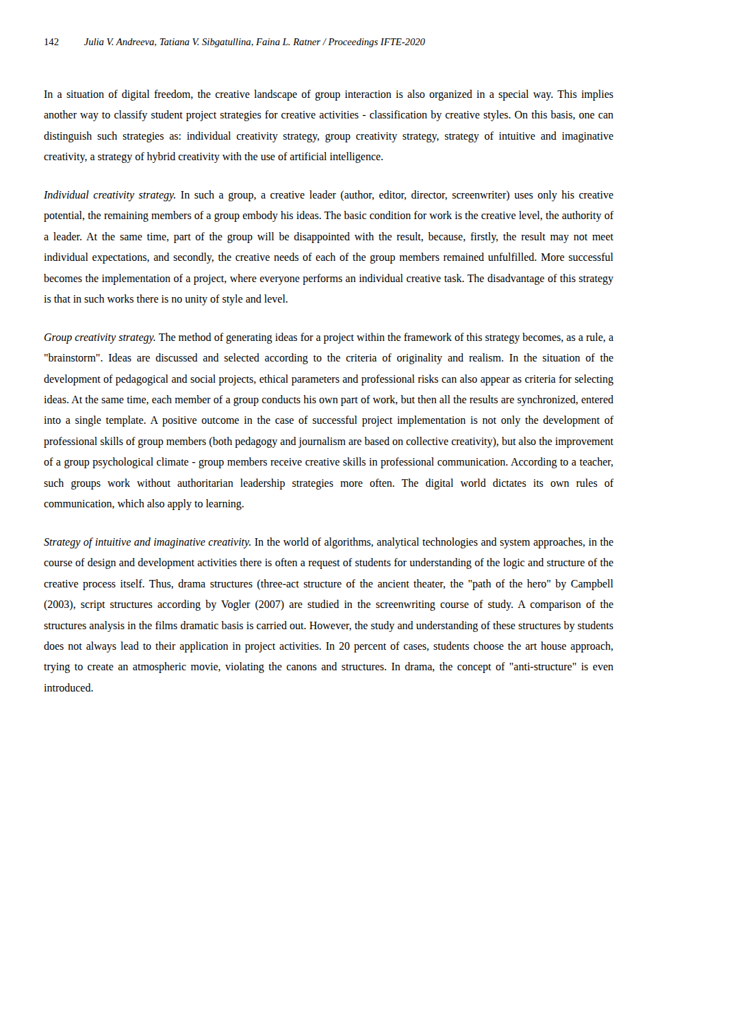142 Julia V. Andreeva, Tatiana V. Sibgatullina, Faina L. Ratner / Proceedings IFTE-2020
In a situation of digital freedom, the creative landscape of group interaction is also organized in a special way. This implies another way to classify student project strategies for creative activities - classification by creative styles. On this basis, one can distinguish such strategies as: individual creativity strategy, group creativity strategy, strategy of intuitive and imaginative creativity, a strategy of hybrid creativity with the use of artificial intelligence.
Individual creativity strategy. In such a group, a creative leader (author, editor, director, screenwriter) uses only his creative potential, the remaining members of a group embody his ideas. The basic condition for work is the creative level, the authority of a leader. At the same time, part of the group will be disappointed with the result, because, firstly, the result may not meet individual expectations, and secondly, the creative needs of each of the group members remained unfulfilled. More successful becomes the implementation of a project, where everyone performs an individual creative task. The disadvantage of this strategy is that in such works there is no unity of style and level.
Group creativity strategy. The method of generating ideas for a project within the framework of this strategy becomes, as a rule, a "brainstorm". Ideas are discussed and selected according to the criteria of originality and realism. In the situation of the development of pedagogical and social projects, ethical parameters and professional risks can also appear as criteria for selecting ideas. At the same time, each member of a group conducts his own part of work, but then all the results are synchronized, entered into a single template. A positive outcome in the case of successful project implementation is not only the development of professional skills of group members (both pedagogy and journalism are based on collective creativity), but also the improvement of a group psychological climate - group members receive creative skills in professional communication. According to a teacher, such groups work without authoritarian leadership strategies more often. The digital world dictates its own rules of communication, which also apply to learning.
Strategy of intuitive and imaginative creativity. In the world of algorithms, analytical technologies and system approaches, in the course of design and development activities there is often a request of students for understanding of the logic and structure of the creative process itself. Thus, drama structures (three-act structure of the ancient theater, the "path of the hero" by Campbell (2003), script structures according by Vogler (2007) are studied in the screenwriting course of study. A comparison of the structures analysis in the films dramatic basis is carried out. However, the study and understanding of these structures by students does not always lead to their application in project activities. In 20 percent of cases, students choose the art house approach, trying to create an atmospheric movie, violating the canons and structures. In drama, the concept of "anti-structure" is even introduced.